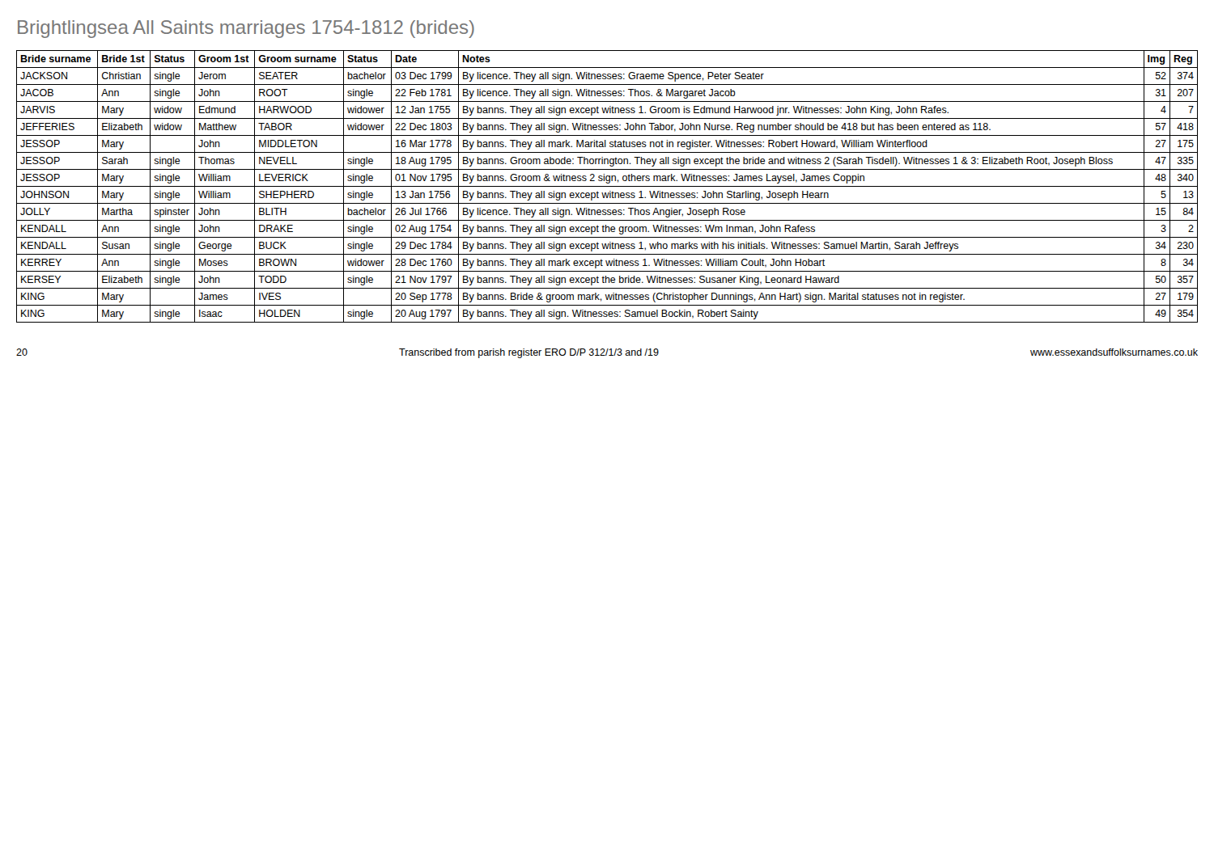Brightlingsea All Saints marriages 1754-1812 (brides)
| Bride surname | Bride 1st | Status | Groom 1st | Groom surname | Status | Date | Notes | Img | Reg |
| --- | --- | --- | --- | --- | --- | --- | --- | --- | --- |
| JACKSON | Christian | single | Jerom | SEATER | bachelor | 03 Dec 1799 | By licence. They all sign. Witnesses: Graeme Spence, Peter Seater | 52 | 374 |
| JACOB | Ann | single | John | ROOT | single | 22 Feb 1781 | By licence. They all sign. Witnesses: Thos. & Margaret Jacob | 31 | 207 |
| JARVIS | Mary | widow | Edmund | HARWOOD | widower | 12 Jan 1755 | By banns. They all sign except witness 1. Groom is Edmund Harwood jnr. Witnesses: John King, John Rafes. | 4 | 7 |
| JEFFERIES | Elizabeth | widow | Matthew | TABOR | widower | 22 Dec 1803 | By banns. They all sign. Witnesses: John Tabor, John Nurse. Reg number should be 418 but has been entered as 118. | 57 | 418 |
| JESSOP | Mary | | John | MIDDLETON | | 16 Mar 1778 | By banns. They all mark. Marital statuses not in register. Witnesses: Robert Howard, William Winterflood | 27 | 175 |
| JESSOP | Sarah | single | Thomas | NEVELL | single | 18 Aug 1795 | By banns. Groom abode: Thorrington. They all sign except the bride and witness 2 (Sarah Tisdell). Witnesses 1 & 3: Elizabeth Root, Joseph Bloss | 47 | 335 |
| JESSOP | Mary | single | William | LEVERICK | single | 01 Nov 1795 | By banns. Groom & witness 2 sign, others mark. Witnesses: James Laysel, James Coppin | 48 | 340 |
| JOHNSON | Mary | single | William | SHEPHERD | single | 13 Jan 1756 | By banns. They all sign except witness 1. Witnesses: John Starling, Joseph Hearn | 5 | 13 |
| JOLLY | Martha | spinster | John | BLITH | bachelor | 26 Jul 1766 | By licence. They all sign. Witnesses: Thos Angier, Joseph Rose | 15 | 84 |
| KENDALL | Ann | single | John | DRAKE | single | 02 Aug 1754 | By banns. They all sign except the groom. Witnesses: Wm Inman, John Rafess | 3 | 2 |
| KENDALL | Susan | single | George | BUCK | single | 29 Dec 1784 | By banns. They all sign except witness 1, who marks with his initials. Witnesses: Samuel Martin, Sarah Jeffreys | 34 | 230 |
| KERREY | Ann | single | Moses | BROWN | widower | 28 Dec 1760 | By banns. They all mark except witness 1. Witnesses: William Coult, John Hobart | 8 | 34 |
| KERSEY | Elizabeth | single | John | TODD | single | 21 Nov 1797 | By banns. They all sign except the bride. Witnesses: Susaner King, Leonard Haward | 50 | 357 |
| KING | Mary | | James | IVES | | 20 Sep 1778 | By banns. Bride & groom mark, witnesses (Christopher Dunnings, Ann Hart) sign. Marital statuses not in register. | 27 | 179 |
| KING | Mary | single | Isaac | HOLDEN | single | 20 Aug 1797 | By banns. They all sign. Witnesses: Samuel Bockin, Robert Sainty | 49 | 354 |
20
Transcribed from parish register ERO D/P 312/1/3 and /19
www.essexandsuffolksurnames.co.uk